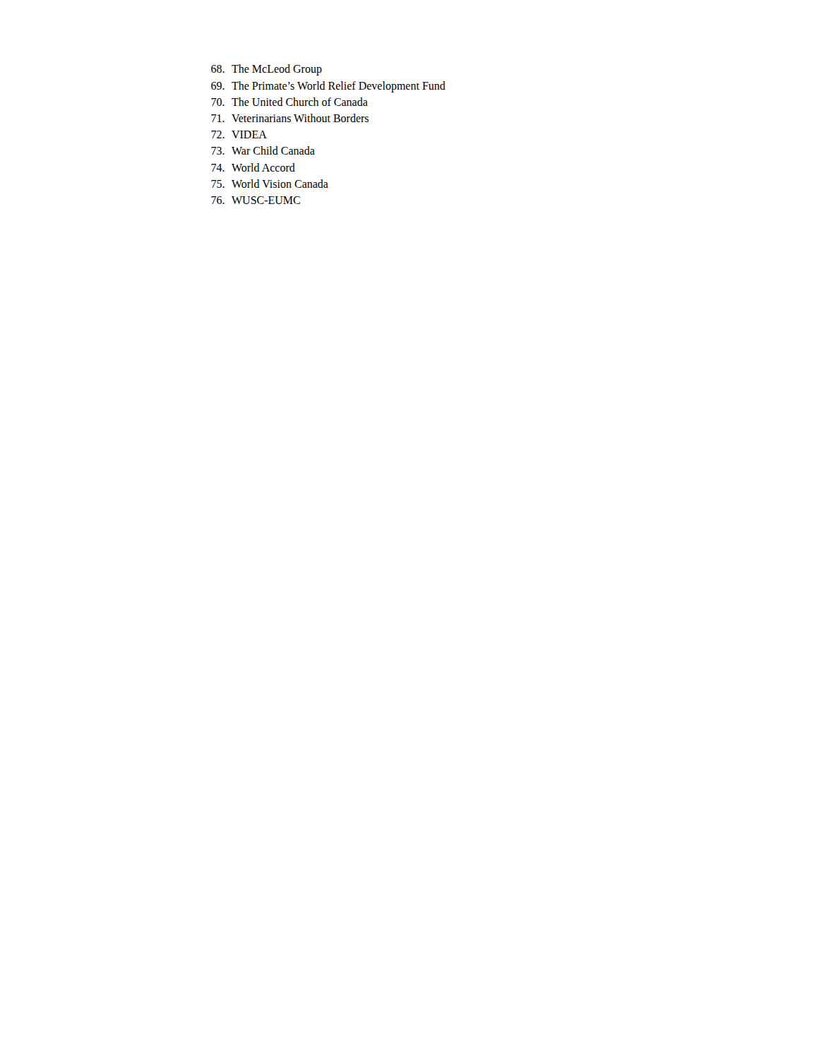The McLeod Group
The Primate’s World Relief Development Fund
The United Church of Canada
Veterinarians Without Borders
VIDEA
War Child Canada
World Accord
World Vision Canada
WUSC-EUMC